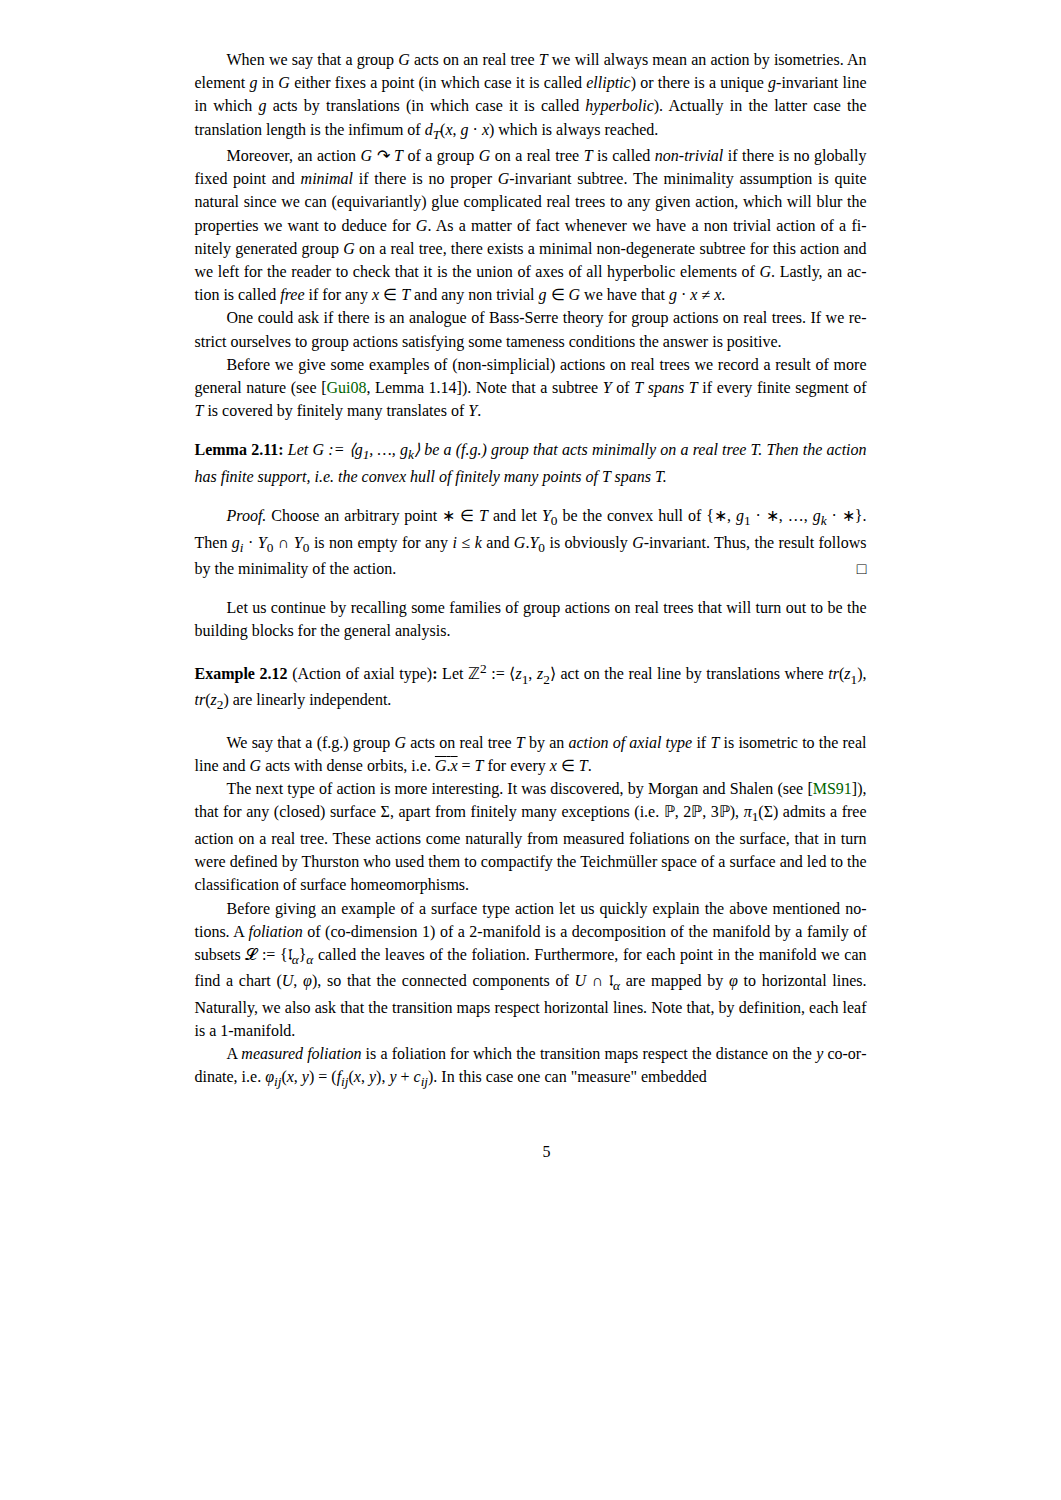When we say that a group G acts on an real tree T we will always mean an action by isometries. An element g in G either fixes a point (in which case it is called elliptic) or there is a unique g-invariant line in which g acts by translations (in which case it is called hyperbolic). Actually in the latter case the translation length is the infimum of dT(x, g · x) which is always reached.
Moreover, an action G ↷ T of a group G on a real tree T is called non-trivial if there is no globally fixed point and minimal if there is no proper G-invariant subtree. The minimality assumption is quite natural since we can (equivariantly) glue complicated real trees to any given action, which will blur the properties we want to deduce for G. As a matter of fact whenever we have a non trivial action of a finitely generated group G on a real tree, there exists a minimal non-degenerate subtree for this action and we left for the reader to check that it is the union of axes of all hyperbolic elements of G. Lastly, an action is called free if for any x ∈ T and any non trivial g ∈ G we have that g · x ≠ x.
One could ask if there is an analogue of Bass-Serre theory for group actions on real trees. If we restrict ourselves to group actions satisfying some tameness conditions the answer is positive.
Before we give some examples of (non-simplicial) actions on real trees we record a result of more general nature (see [Gui08, Lemma 1.14]). Note that a subtree Y of T spans T if every finite segment of T is covered by finitely many translates of Y.
Lemma 2.11: Let G := ⟨g1, …, gk⟩ be a (f.g.) group that acts minimally on a real tree T. Then the action has finite support, i.e. the convex hull of finitely many points of T spans T.
Proof. Choose an arbitrary point ∗ ∈ T and let Y0 be the convex hull of {∗, g1 · ∗, …, gk · ∗}. Then gi · Y0 ∩ Y0 is non empty for any i ≤ k and G.Y0 is obviously G-invariant. Thus, the result follows by the minimality of the action. □
Let us continue by recalling some families of group actions on real trees that will turn out to be the building blocks for the general analysis.
Example 2.12 (Action of axial type): Let ℤ2 := ⟨z1, z2⟩ act on the real line by translations where tr(z1), tr(z2) are linearly independent.
We say that a (f.g.) group G acts on real tree T by an action of axial type if T is isometric to the real line and G acts with dense orbits, i.e. G.x = T for every x ∈ T.
The next type of action is more interesting. It was discovered, by Morgan and Shalen (see [MS91]), that for any (closed) surface Σ, apart from finitely many exceptions (i.e. ℙ, 2ℙ, 3ℙ), π1(Σ) admits a free action on a real tree. These actions come naturally from measured foliations on the surface, that in turn were defined by Thurston who used them to compactify the Teichmüller space of a surface and led to the classification of surface homeomorphisms.
Before giving an example of a surface type action let us quickly explain the above mentioned notions. A foliation of (co-dimension 1) of a 2-manifold is a decomposition of the manifold by a family of subsets 𝓛 := {𝔩α}α called the leaves of the foliation. Furthermore, for each point in the manifold we can find a chart (U, φ), so that the connected components of U ∩ 𝔩α are mapped by φ to horizontal lines. Naturally, we also ask that the transition maps respect horizontal lines. Note that, by definition, each leaf is a 1-manifold.
A measured foliation is a foliation for which the transition maps respect the distance on the y co-ordinate, i.e. φij(x, y) = (fij(x, y), y + cij). In this case one can "measure" embedded
5